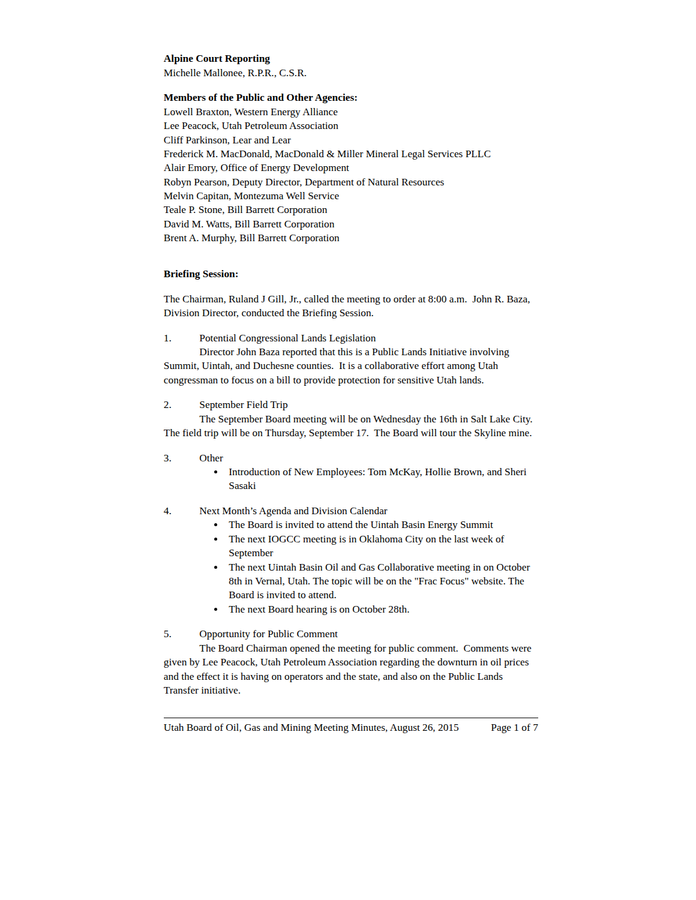Alpine Court Reporting
Michelle Mallonee, R.P.R., C.S.R.
Members of the Public and Other Agencies:
Lowell Braxton, Western Energy Alliance
Lee Peacock, Utah Petroleum Association
Cliff Parkinson, Lear and Lear
Frederick M. MacDonald, MacDonald & Miller Mineral Legal Services PLLC
Alair Emory, Office of Energy Development
Robyn Pearson, Deputy Director, Department of Natural Resources
Melvin Capitan, Montezuma Well Service
Teale P. Stone, Bill Barrett Corporation
David M. Watts, Bill Barrett Corporation
Brent A. Murphy, Bill Barrett Corporation
Briefing Session:
The Chairman, Ruland J Gill, Jr., called the meeting to order at 8:00 a.m. John R. Baza, Division Director, conducted the Briefing Session.
1.
Potential Congressional Lands Legislation
Director John Baza reported that this is a Public Lands Initiative involving Summit, Uintah, and Duchesne counties. It is a collaborative effort among Utah congressman to focus on a bill to provide protection for sensitive Utah lands.
2.
September Field Trip
The September Board meeting will be on Wednesday the 16th in Salt Lake City. The field trip will be on Thursday, September 17. The Board will tour the Skyline mine.
3.
Other
Introduction of New Employees: Tom McKay, Hollie Brown, and Sheri Sasaki
4.
Next Month’s Agenda and Division Calendar
The Board is invited to attend the Uintah Basin Energy Summit
The next IOGCC meeting is in Oklahoma City on the last week of September
The next Uintah Basin Oil and Gas Collaborative meeting in on October 8th in Vernal, Utah. The topic will be on the "Frac Focus" website. The Board is invited to attend.
The next Board hearing is on October 28th.
5.
Opportunity for Public Comment
The Board Chairman opened the meeting for public comment. Comments were given by Lee Peacock, Utah Petroleum Association regarding the downturn in oil prices and the effect it is having on operators and the state, and also on the Public Lands Transfer initiative.
Utah Board of Oil, Gas and Mining Meeting Minutes, August 26, 2015 Page 1 of 7